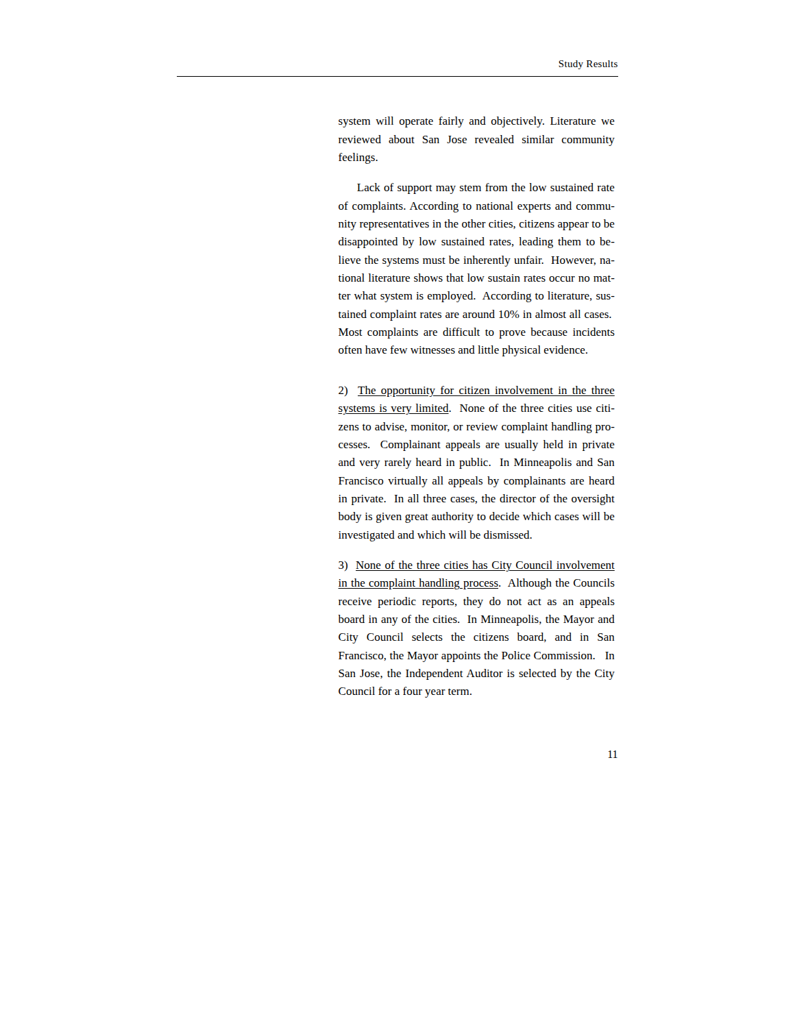Study Results
system will operate fairly and objectively. Literature we reviewed about San Jose revealed similar community feelings.
Lack of support may stem from the low sustained rate of complaints. According to national experts and community representatives in the other cities, citizens appear to be disappointed by low sustained rates, leading them to believe the systems must be inherently unfair. However, national literature shows that low sustain rates occur no matter what system is employed. According to literature, sustained complaint rates are around 10% in almost all cases. Most complaints are difficult to prove because incidents often have few witnesses and little physical evidence.
2) The opportunity for citizen involvement in the three systems is very limited. None of the three cities use citizens to advise, monitor, or review complaint handling processes. Complainant appeals are usually held in private and very rarely heard in public. In Minneapolis and San Francisco virtually all appeals by complainants are heard in private. In all three cases, the director of the oversight body is given great authority to decide which cases will be investigated and which will be dismissed.
3) None of the three cities has City Council involvement in the complaint handling process. Although the Councils receive periodic reports, they do not act as an appeals board in any of the cities. In Minneapolis, the Mayor and City Council selects the citizens board, and in San Francisco, the Mayor appoints the Police Commission. In San Jose, the Independent Auditor is selected by the City Council for a four year term.
11